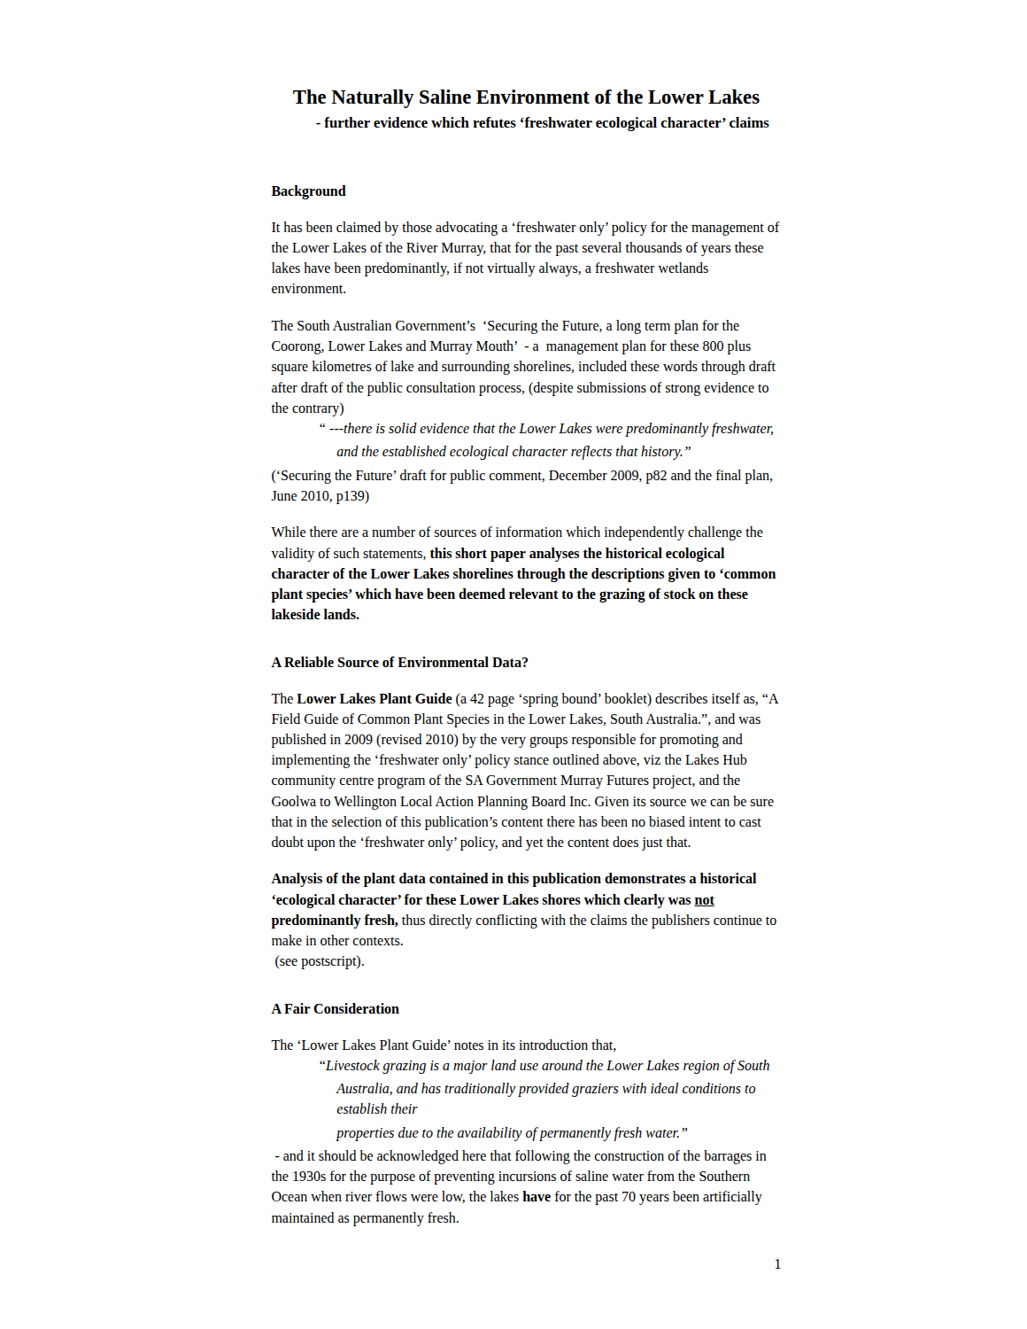The Naturally Saline Environment of the Lower Lakes
- further evidence which refutes ‘freshwater ecological character’ claims
Background
It has been claimed by those advocating a ‘freshwater only’ policy for the management of the Lower Lakes of the River Murray, that for the past several thousands of years these lakes have been predominantly, if not virtually always, a freshwater wetlands environment.
The South Australian Government’s ‘Securing the Future, a long term plan for the Coorong, Lower Lakes and Murray Mouth’ - a management plan for these 800 plus square kilometres of lake and surrounding shorelines, included these words through draft after draft of the public consultation process, (despite submissions of strong evidence to the contrary)
“ ---there is solid evidence that the Lower Lakes were predominantly freshwater,
and the established ecological character reflects that history.”
(‘Securing the Future’ draft for public comment, December 2009, p82 and the final plan, June 2010, p139)
While there are a number of sources of information which independently challenge the validity of such statements, this short paper analyses the historical ecological character of the Lower Lakes shorelines through the descriptions given to ‘common plant species’ which have been deemed relevant to the grazing of stock on these lakeside lands.
A Reliable Source of Environmental Data?
The Lower Lakes Plant Guide (a 42 page ‘spring bound’ booklet) describes itself as, “A Field Guide of Common Plant Species in the Lower Lakes, South Australia.”, and was published in 2009 (revised 2010) by the very groups responsible for promoting and implementing the ‘freshwater only’ policy stance outlined above, viz the Lakes Hub community centre program of the SA Government Murray Futures project, and the Goolwa to Wellington Local Action Planning Board Inc. Given its source we can be sure that in the selection of this publication’s content there has been no biased intent to cast doubt upon the ‘freshwater only’ policy, and yet the content does just that.
Analysis of the plant data contained in this publication demonstrates a historical ‘ecological character’ for these Lower Lakes shores which clearly was not predominantly fresh, thus directly conflicting with the claims the publishers continue to make in other contexts.
(see postscript).
A Fair Consideration
The ‘Lower Lakes Plant Guide’ notes in its introduction that,
“Livestock grazing is a major land use around the Lower Lakes region of South
Australia, and has traditionally provided graziers with ideal conditions to establish their
properties due to the availability of permanently fresh water.”
- and it should be acknowledged here that following the construction of the barrages in the 1930s for the purpose of preventing incursions of saline water from the Southern Ocean when river flows were low, the lakes have for the past 70 years been artificially maintained as permanently fresh.
1